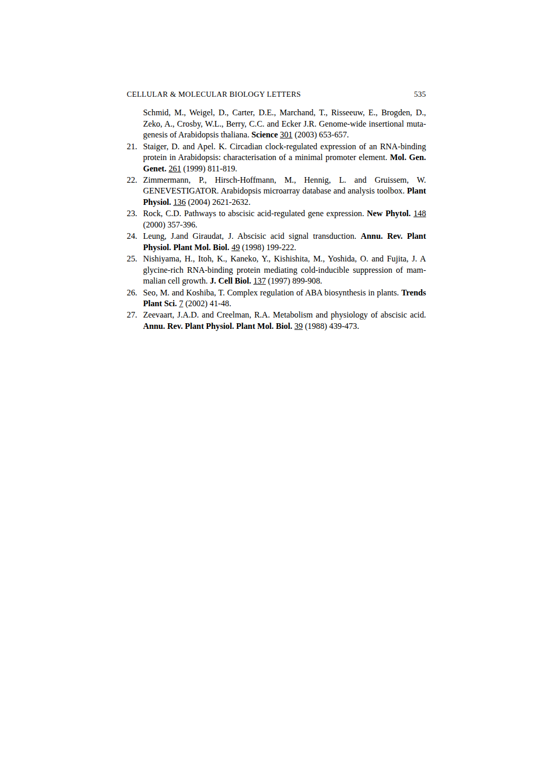Cellular & Molecular Biology Letters 535
Schmid, M., Weigel, D., Carter, D.E., Marchand, T., Risseeuw, E., Brogden, D., Zeko, A., Crosby, W.L., Berry, C.C. and Ecker J.R. Genome-wide insertional mutagenesis of Arabidopsis thaliana. Science 301 (2003) 653-657.
21. Staiger, D. and Apel. K. Circadian clock-regulated expression of an RNA-binding protein in Arabidopsis: characterisation of a minimal promoter element. Mol. Gen. Genet. 261 (1999) 811-819.
22. Zimmermann, P., Hirsch-Hoffmann, M., Hennig, L. and Gruissem, W. GENEVESTIGATOR. Arabidopsis microarray database and analysis toolbox. Plant Physiol. 136 (2004) 2621-2632.
23. Rock, C.D. Pathways to abscisic acid-regulated gene expression. New Phytol. 148 (2000) 357-396.
24. Leung, J.and Giraudat, J. Abscisic acid signal transduction. Annu. Rev. Plant Physiol. Plant Mol. Biol. 49 (1998) 199-222.
25. Nishiyama, H., Itoh, K., Kaneko, Y., Kishishita, M., Yoshida, O. and Fujita, J. A glycine-rich RNA-binding protein mediating cold-inducible suppression of mammalian cell growth. J. Cell Biol. 137 (1997) 899-908.
26. Seo, M. and Koshiba, T. Complex regulation of ABA biosynthesis in plants. Trends Plant Sci. 7 (2002) 41-48.
27. Zeevaart, J.A.D. and Creelman, R.A. Metabolism and physiology of abscisic acid. Annu. Rev. Plant Physiol. Plant Mol. Biol. 39 (1988) 439-473.